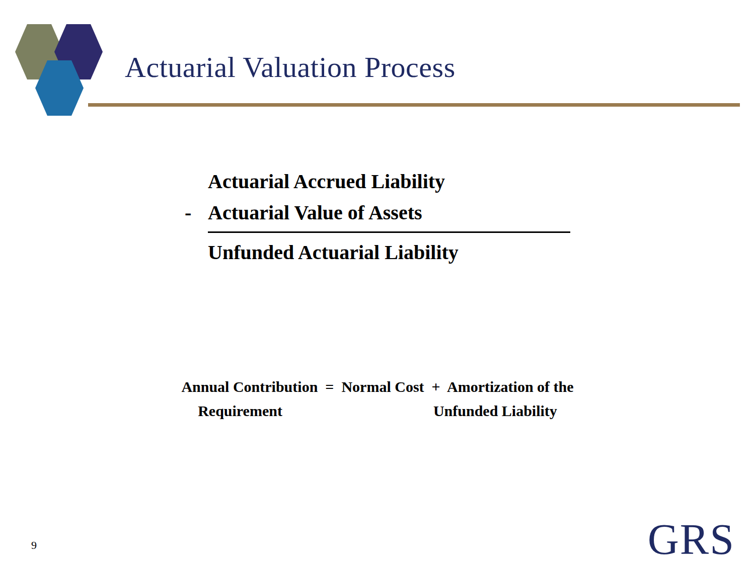Actuarial Valuation Process
Actuarial Accrued Liability
- Actuarial Value of Assets
Unfunded Actuarial Liability
Annual Contribution = Normal Cost + Amortization of the Requirement Unfunded Liability
9
GRS